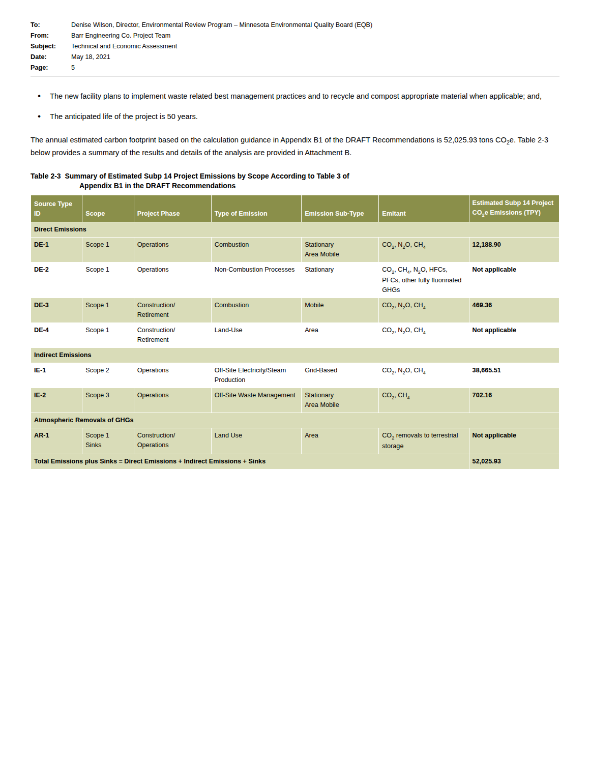To:
Denise Wilson, Director, Environmental Review Program – Minnesota Environmental Quality Board (EQB)
From:
Barr Engineering Co. Project Team
Subject:
Technical and Economic Assessment
Date:
May 18, 2021
Page:
5
The new facility plans to implement waste related best management practices and to recycle and compost appropriate material when applicable; and,
The anticipated life of the project is 50 years.
The annual estimated carbon footprint based on the calculation guidance in Appendix B1 of the DRAFT Recommendations is 52,025.93 tons CO2e. Table 2-3 below provides a summary of the results and details of the analysis are provided in Attachment B.
Table 2-3 Summary of Estimated Subp 14 Project Emissions by Scope According to Table 3 of Appendix B1 in the DRAFT Recommendations
| Source Type ID | Scope | Project Phase | Type of Emission | Emission Sub-Type | Emitant | Estimated Subp 14 Project CO 2 e Emissions (TPY) |
| --- | --- | --- | --- | --- | --- | --- |
| Direct Emissions |
| DE-1 | Scope 1 | Operations | Combustion | Stationary Area Mobile | CO 2 , N 2 O, CH 4 | 12,188.90 |
| DE-2 | Scope 1 | Operations | Non-Combustion Processes | Stationary | CO 2 , CH 4 , N 2 O, HFCs, PFCs, other fully fluorinated GHGs | Not applicable |
| DE-3 | Scope 1 | Construction/ Retirement | Combustion | Mobile | CO 2 , N 2 O, CH 4 | 469.36 |
| DE-4 | Scope 1 | Construction/ Retirement | Land-Use | Area | CO 2 , N 2 O, CH 4 | Not applicable |
| Indirect Emissions |
| IE-1 | Scope 2 | Operations | Off-Site Electricity/Steam Production | Grid-Based | CO 2 , N 2 O, CH 4 | 38,665.51 |
| IE-2 | Scope 3 | Operations | Off-Site Waste Management | Stationary Area Mobile | CO 2 , CH 4 | 702.16 |
| Atmospheric Removals of GHGs |
| AR-1 | Scope 1 Sinks | Construction/ Operations | Land Use | Area | CO 2 removals to terrestrial storage | Not applicable |
| Total Emissions plus Sinks = Direct Emissions + Indirect Emissions + Sinks | 52,025.93 |